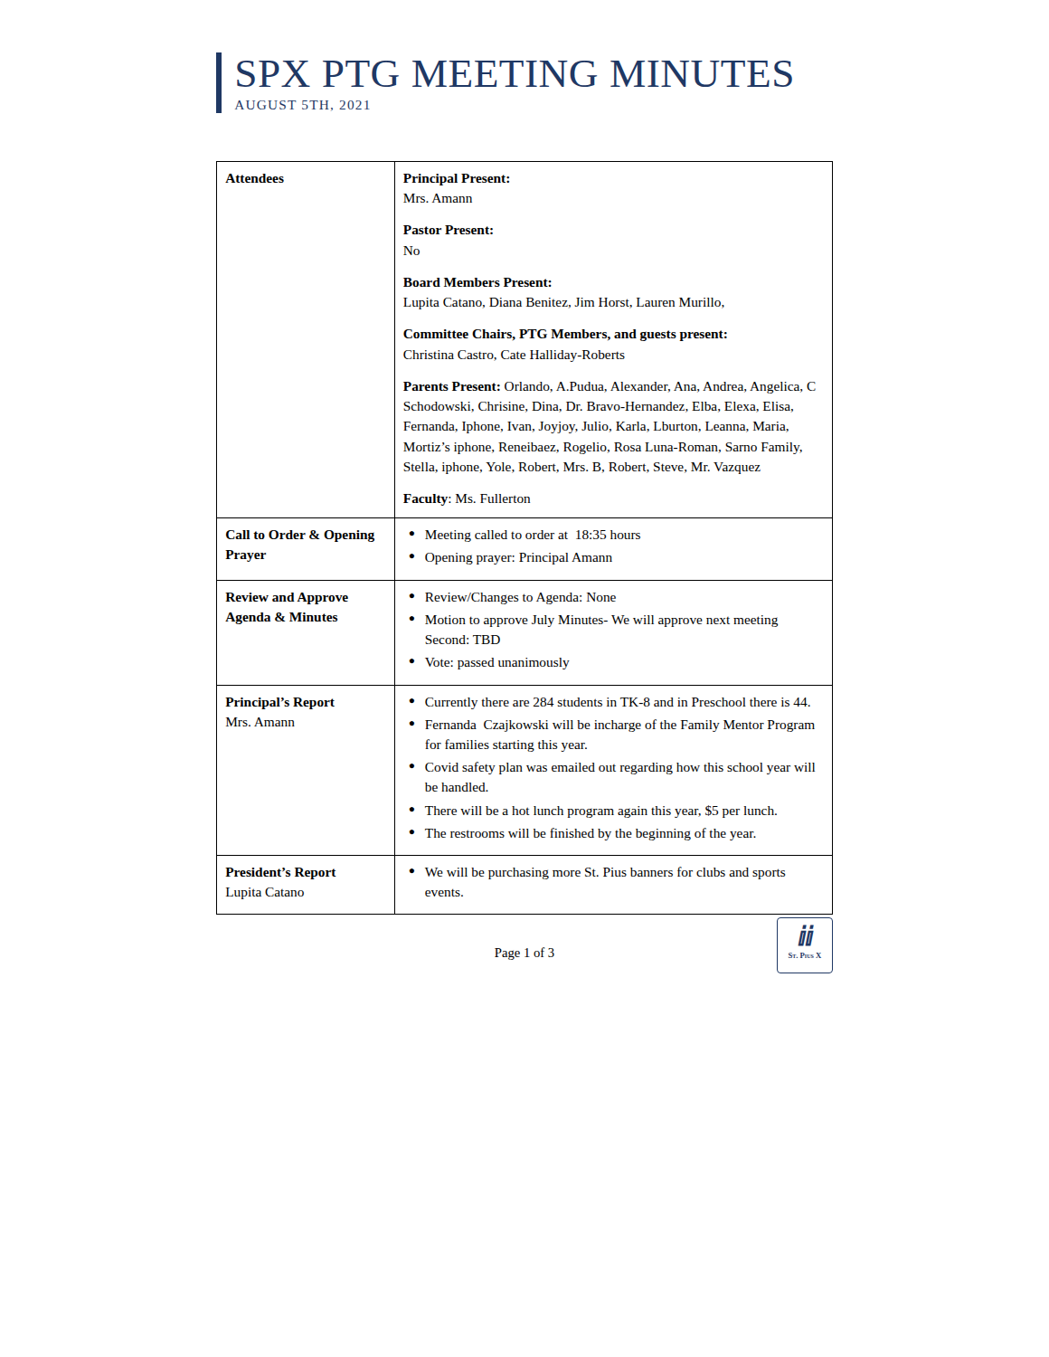SPX PTG MEETING MINUTES
AUGUST 5TH, 2021
| Attendees | Principal Present: Mrs. Amann Pastor Present: No Board Members Present: Lupita Catano, Diana Benitez, Jim Horst, Lauren Murillo, Committee Chairs, PTG Members, and guests present: Christina Castro, Cate Halliday-Roberts Parents Present: Orlando, A.Pudua, Alexander, Ana, Andrea, Angelica, C Schodowski, Chrisine, Dina, Dr. Bravo-Hernandez, Elba, Elexa, Elisa, Fernanda, Iphone, Ivan, Joyjoy, Julio, Karla, Lburton, Leanna, Maria, Mortiz’s iphone, Reneibaez, Rogelio, Rosa Luna-Roman, Sarno Family, Stella, iphone, Yole, Robert, Mrs. B, Robert, Steve, Mr. Vazquez Faculty : Ms. Fullerton |
| Call to Order & Opening Prayer | Meeting called to order at 18:35 hours Opening prayer: Principal Amann |
| Review and Approve Agenda & Minutes | Review/Changes to Agenda: None Motion to approve July Minutes- We will approve next meeting Second: TBD Vote: passed unanimously |
| Principal’s Report Mrs. Amann | Currently there are 284 students in TK-8 and in Preschool there is 44. Fernanda Czajkowski will be incharge of the Family Mentor Program for families starting this year. Covid safety plan was emailed out regarding how this school year will be handled. There will be a hot lunch program again this year, $5 per lunch. The restrooms will be finished by the beginning of the year. |
| President’s Report Lupita Catano | We will be purchasing more St. Pius banners for clubs and sports events. |
Page 1 of 3
ⅈⅈ St. Pius X